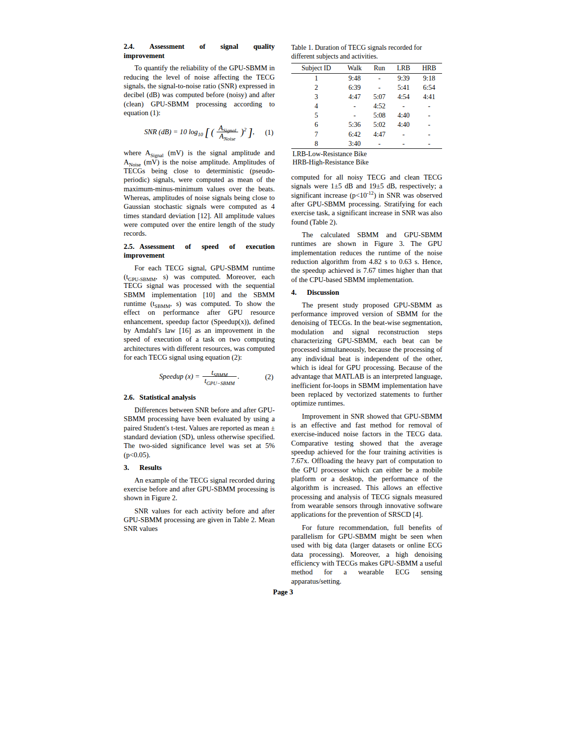2.4. Assessment of signal quality improvement
To quantify the reliability of the GPU-SBMM in reducing the level of noise affecting the TECG signals, the signal-to-noise ratio (SNR) expressed in decibel (dB) was computed before (noisy) and after (clean) GPU-SBMM processing according to equation (1):
SNR (dB) = 10 log10 [ ( ASignal ANoise )2 ],
(1)
where ASignal (mV) is the signal amplitude and ANoise (mV) is the noise amplitude. Amplitudes of TECGs being close to deterministic (pseudo-periodic) signals, were computed as mean of the maximum-minus-minimum values over the beats. Whereas, amplitudes of noise signals being close to Gaussian stochastic signals were computed as 4 times standard deviation [12]. All amplitude values were computed over the entire length of the study records.
2.5. Assessment of speed of execution improvement
For each TECG signal, GPU-SBMM runtime (tGPU-SBMM, s) was computed. Moreover, each TECG signal was processed with the sequential SBMM implementation [10] and the SBMM runtime (tSBMM, s) was computed. To show the effect on performance after GPU resource enhancement, speedup factor (Speedup(x)), defined by Amdahl's law [16] as an improvement in the speed of execution of a task on two computing architectures with different resources, was computed for each TECG signal using equation (2):
Speedup (x) = tSBMM tGPU−SBMM .
(2)
2.6. Statistical analysis
Differences between SNR before and after GPU-SBMM processing have been evaluated by using a paired Student's t-test. Values are reported as mean ± standard deviation (SD), unless otherwise specified. The two-sided significance level was set at 5% (p<0.05).
3. Results
An example of the TECG signal recorded during exercise before and after GPU-SBMM processing is shown in Figure 2.
SNR values for each activity before and after GPU-SBMM processing are given in Table 2. Mean SNR values
Table 1. Duration of TECG signals recorded for different subjects and activities.
| Subject ID | Walk | Run | LRB | HRB |
| --- | --- | --- | --- | --- |
| 1 | 9:48 | - | 9:39 | 9:18 |
| 2 | 6:39 | - | 5:41 | 6:54 |
| 3 | 4:47 | 5:07 | 4:54 | 4:41 |
| 4 | - | 4:52 | - | - |
| 5 | - | 5:08 | 4:40 | - |
| 6 | 5:36 | 5:02 | 4:40 | - |
| 7 | 6:42 | 4:47 | - | - |
| 8 | 3:40 | - | - | - |
LRB-Low-Resistance Bike
HRB-High-Resistance Bike
computed for all noisy TECG and clean TECG signals were 1±5 dB and 19±5 dB, respectively; a significant increase (p<10-12) in SNR was observed after GPU-SBMM processing. Stratifying for each exercise task, a significant increase in SNR was also found (Table 2).
The calculated SBMM and GPU-SBMM runtimes are shown in Figure 3. The GPU implementation reduces the runtime of the noise reduction algorithm from 4.82 s to 0.63 s. Hence, the speedup achieved is 7.67 times higher than that of the CPU-based SBMM implementation.
4. Discussion
The present study proposed GPU-SBMM as performance improved version of SBMM for the denoising of TECGs. In the beat-wise segmentation, modulation and signal reconstruction steps characterizing GPU-SBMM, each beat can be processed simultaneously, because the processing of any individual beat is independent of the other, which is ideal for GPU processing. Because of the advantage that MATLAB is an interpreted language, inefficient for-loops in SBMM implementation have been replaced by vectorized statements to further optimize runtimes.
Improvement in SNR showed that GPU-SBMM is an effective and fast method for removal of exercise-induced noise factors in the TECG data. Comparative testing showed that the average speedup achieved for the four training activities is 7.67x. Offloading the heavy part of computation to the GPU processor which can either be a mobile platform or a desktop, the performance of the algorithm is increased. This allows an effective processing and analysis of TECG signals measured from wearable sensors through innovative software applications for the prevention of SRSCD [4].
For future recommendation, full benefits of parallelism for GPU-SBMM might be seen when used with big data (larger datasets or online ECG data processing). Moreover, a high denoising efficiency with TECGs makes GPU-SBMM a useful method for a wearable ECG sensing apparatus/setting.
Page 3